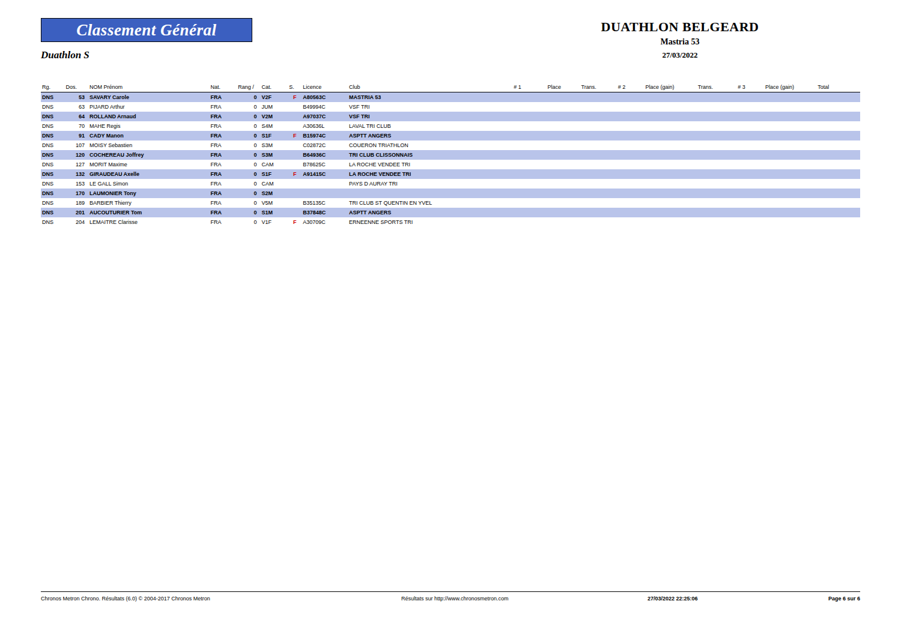Classement Général
Duathlon S
DUATHLON BELGEARD
Mastria 53
27/03/2022
| Rg. | Dos. | NOM Prénom | Nat. | Rang / | Cat. | S. | Licence | Club | # 1 | Place | Trans. | # 2 | Place (gain) | Trans. | # 3 | Place (gain) | Total |
| --- | --- | --- | --- | --- | --- | --- | --- | --- | --- | --- | --- | --- | --- | --- | --- | --- | --- |
| DNS | 53 | SAVARY Carole | FRA | 0 | V2F | F | A80563C | MASTRIA 53 | | | | | | | | | |
| DNS | 63 | PIJARD Arthur | FRA | 0 | JUM | | B49994C | VSF TRI | | | | | | | | | |
| DNS | 64 | ROLLAND Arnaud | FRA | 0 | V2M | | A97037C | VSF TRI | | | | | | | | | |
| DNS | 70 | MAHE Regis | FRA | 0 | S4M | | A30636L | LAVAL TRI CLUB | | | | | | | | | |
| DNS | 91 | CADY Manon | FRA | 0 | S1F | F | B15974C | ASPTT ANGERS | | | | | | | | | |
| DNS | 107 | MOISY Sebastien | FRA | 0 | S3M | | C02872C | COUERON TRIATHLON | | | | | | | | | |
| DNS | 120 | COCHEREAU Joffrey | FRA | 0 | S3M | | B64936C | TRI CLUB CLISSONNAIS | | | | | | | | | |
| DNS | 127 | MORIT Maxime | FRA | 0 | CAM | | B78625C | LA ROCHE VENDEE TRI | | | | | | | | | |
| DNS | 132 | GIRAUDEAU Axelle | FRA | 0 | S1F | F | A91415C | LA ROCHE VENDEE TRI | | | | | | | | | |
| DNS | 153 | LE GALL Simon | FRA | 0 | CAM | | | PAYS D AURAY TRI | | | | | | | | | |
| DNS | 170 | LAUMONIER Tony | FRA | 0 | S2M | | | | | | | | | | | | |
| DNS | 189 | BARBIER Thierry | FRA | 0 | V5M | | B35135C | TRI CLUB ST QUENTIN EN YVEL | | | | | | | | | |
| DNS | 201 | AUCOUTURIER Tom | FRA | 0 | S1M | | B37848C | ASPTT ANGERS | | | | | | | | | |
| DNS | 204 | LEMAITRE Clarisse | FRA | 0 | V1F | F | A30709C | ERNEENNE SPORTS TRI | | | | | | | | | |
Chronos Metron Chrono. Résultats (6.0) © 2004-2017 Chronos Metron Résultats sur http://www.chronosmetron.com 27/03/2022 22:25:06 Page 6 sur 6